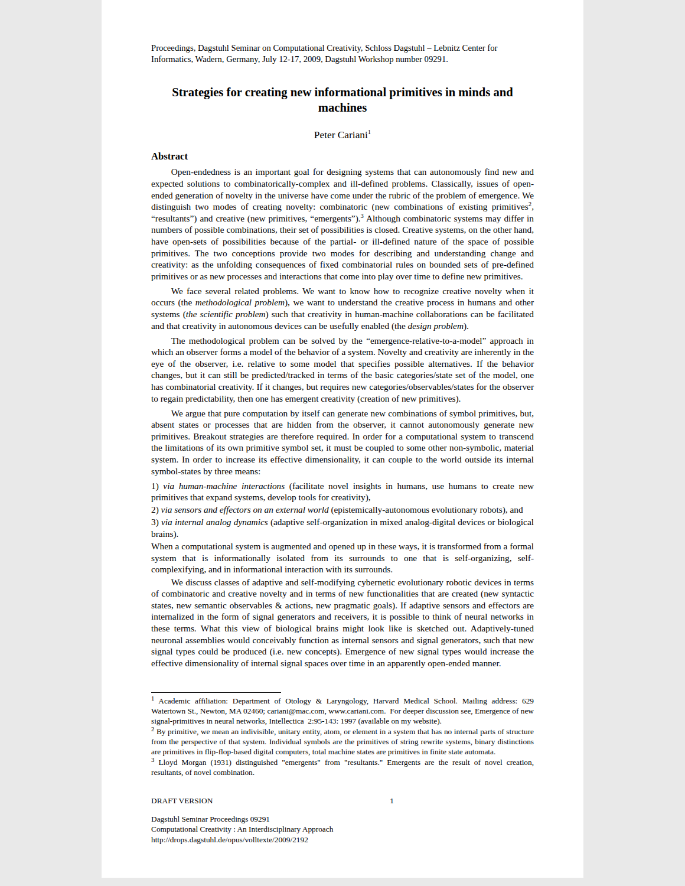Proceedings, Dagstuhl Seminar on Computational Creativity, Schloss Dagstuhl – Lebnitz Center for Informatics, Wadern, Germany, July 12-17, 2009, Dagstuhl Workshop number 09291.
Strategies for creating new informational primitives in minds and machines
Peter Cariani1
Abstract
Open-endedness is an important goal for designing systems that can autonomously find new and expected solutions to combinatorically-complex and ill-defined problems. Classically, issues of open-ended generation of novelty in the universe have come under the rubric of the problem of emergence. We distinguish two modes of creating novelty: combinatoric (new combinations of existing primitives2, “resultants”) and creative (new primitives, “emergents”).3 Although combinatoric systems may differ in numbers of possible combinations, their set of possibilities is closed. Creative systems, on the other hand, have open-sets of possibilities because of the partial- or ill-defined nature of the space of possible primitives. The two conceptions provide two modes for describing and understanding change and creativity: as the unfolding consequences of fixed combinatorial rules on bounded sets of pre-defined primitives or as new processes and interactions that come into play over time to define new primitives.
We face several related problems. We want to know how to recognize creative novelty when it occurs (the methodological problem), we want to understand the creative process in humans and other systems (the scientific problem) such that creativity in human-machine collaborations can be facilitated and that creativity in autonomous devices can be usefully enabled (the design problem).
The methodological problem can be solved by the “emergence-relative-to-a-model” approach in which an observer forms a model of the behavior of a system. Novelty and creativity are inherently in the eye of the observer, i.e. relative to some model that specifies possible alternatives. If the behavior changes, but it can still be predicted/tracked in terms of the basic categories/state set of the model, one has combinatorial creativity. If it changes, but requires new categories/observables/states for the observer to regain predictability, then one has emergent creativity (creation of new primitives).
We argue that pure computation by itself can generate new combinations of symbol primitives, but, absent states or processes that are hidden from the observer, it cannot autonomously generate new primitives. Breakout strategies are therefore required. In order for a computational system to transcend the limitations of its own primitive symbol set, it must be coupled to some other non-symbolic, material system. In order to increase its effective dimensionality, it can couple to the world outside its internal symbol-states by three means:
1) via human-machine interactions (facilitate novel insights in humans, use humans to create new primitives that expand systems, develop tools for creativity),
2) via sensors and effectors on an external world (epistemically-autonomous evolutionary robots), and
3) via internal analog dynamics (adaptive self-organization in mixed analog-digital devices or biological brains).
When a computational system is augmented and opened up in these ways, it is transformed from a formal system that is informationally isolated from its surrounds to one that is self-organizing, self-complexifying, and in informational interaction with its surrounds.
We discuss classes of adaptive and self-modifying cybernetic evolutionary robotic devices in terms of combinatoric and creative novelty and in terms of new functionalities that are created (new syntactic states, new semantic observables & actions, new pragmatic goals). If adaptive sensors and effectors are internalized in the form of signal generators and receivers, it is possible to think of neural networks in these terms. What this view of biological brains might look like is sketched out. Adaptively-tuned neuronal assemblies would conceivably function as internal sensors and signal generators, such that new signal types could be produced (i.e. new concepts). Emergence of new signal types would increase the effective dimensionality of internal signal spaces over time in an apparently open-ended manner.
1 Academic affiliation: Department of Otology & Laryngology, Harvard Medical School. Mailing address: 629 Watertown St., Newton, MA 02460; cariani@mac.com, www.cariani.com. For deeper discussion see, Emergence of new signal-primitives in neural networks, Intellectica 2:95-143: 1997 (available on my website).
2 By primitive, we mean an indivisible, unitary entity, atom, or element in a system that has no internal parts of structure from the perspective of that system. Individual symbols are the primitives of string rewrite systems, binary distinctions are primitives in flip-flop-based digital computers, total machine states are primitives in finite state automata.
3 Lloyd Morgan (1931) distinguished "emergents" from "resultants." Emergents are the result of novel creation, resultants, of novel combination.
DRAFT VERSION 1
Dagstuhl Seminar Proceedings 09291
Computational Creativity : An Interdisciplinary Approach
http://drops.dagstuhl.de/opus/volltexte/2009/2192